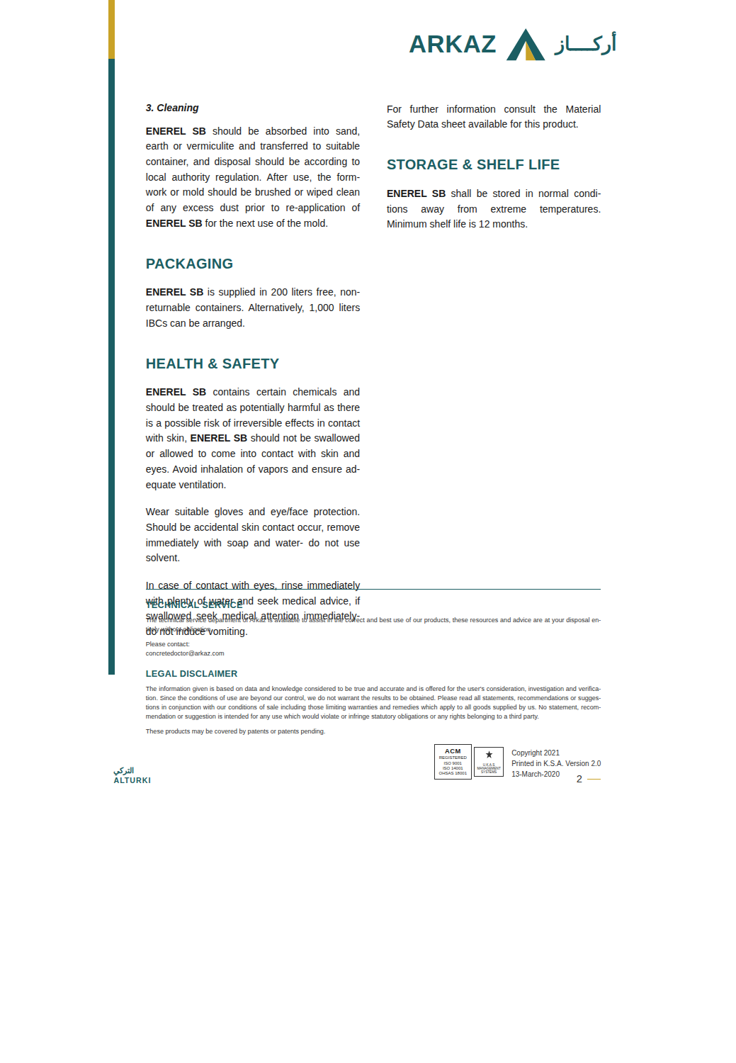ARKAZ
أركــــاز
3. Cleaning
ENEREL SB should be absorbed into sand, earth or vermiculite and transferred to suitable container, and disposal should be according to local authority regulation. After use, the formwork or mold should be brushed or wiped clean of any excess dust prior to re-application of ENEREL SB for the next use of the mold.
PACKAGING
ENEREL SB is supplied in 200 liters free, non-returnable containers. Alternatively, 1,000 liters IBCs can be arranged.
HEALTH & SAFETY
ENEREL SB contains certain chemicals and should be treated as potentially harmful as there is a possible risk of irreversible effects in contact with skin, ENEREL SB should not be swallowed or allowed to come into contact with skin and eyes. Avoid inhalation of vapors and ensure adequate ventilation.
Wear suitable gloves and eye/face protection. Should be accidental skin contact occur, remove immediately with soap and water- do not use solvent.
In case of contact with eyes, rinse immediately with plenty of water and seek medical advice, if swallowed seek medical attention immediately- do not induce vomiting.
For further information consult the Material Safety Data sheet available for this product.
STORAGE & SHELF LIFE
ENEREL SB shall be stored in normal conditions away from extreme temperatures. Minimum shelf life is 12 months.
TECHNICAL SERVICE
The technical service department of Arkaz is available to assist in the correct and best use of our products, these resources and advice are at your disposal entirely without obligation.
Please contact:
concretedoctor@arkaz.com
LEGAL DISCLAIMER
The information given is based on data and knowledge considered to be true and accurate and is offered for the user's consideration, investigation and verification. Since the conditions of use are beyond our control, we do not warrant the results to be obtained. Please read all statements, recommendations or suggestions in conjunction with our conditions of sale including those limiting warranties and remedies which apply to all goods supplied by us. No statement, recommendation or suggestion is intended for any use which would violate or infringe statutory obligations or any rights belonging to a third party.
These products may be covered by patents or patents pending.
ACM
REGISTERED
ISO 9001
ISO 14001
OHSAS 18001
U.K.A.S
MANAGEMENT
SYSTEMS
Copyright 2021
Printed in K.S.A. Version 2.0
13-March-2020
التركي ALTURKI
2